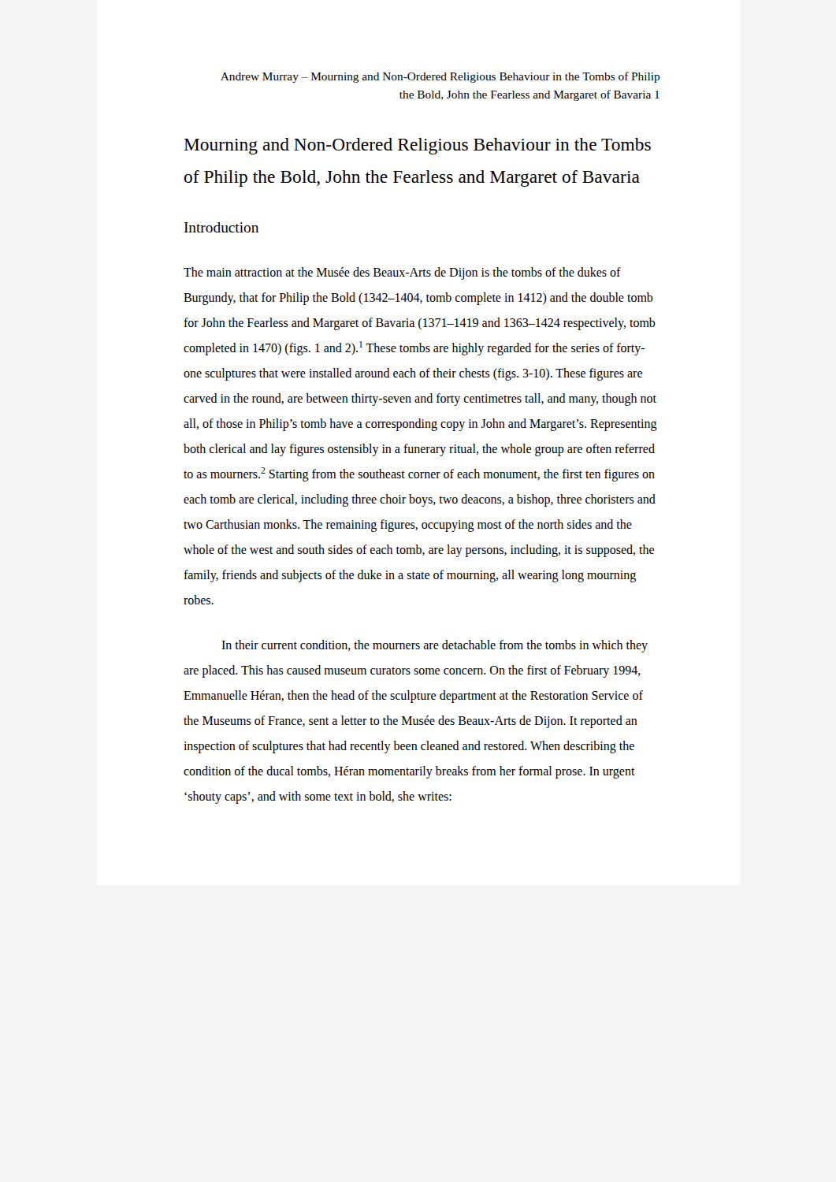Andrew Murray – Mourning and Non-Ordered Religious Behaviour in the Tombs of Philip the Bold, John the Fearless and Margaret of Bavaria 1
Mourning and Non-Ordered Religious Behaviour in the Tombs of Philip the Bold, John the Fearless and Margaret of Bavaria
Introduction
The main attraction at the Musée des Beaux-Arts de Dijon is the tombs of the dukes of Burgundy, that for Philip the Bold (1342–1404, tomb complete in 1412) and the double tomb for John the Fearless and Margaret of Bavaria (1371–1419 and 1363–1424 respectively, tomb completed in 1470) (figs. 1 and 2).1 These tombs are highly regarded for the series of forty-one sculptures that were installed around each of their chests (figs. 3-10). These figures are carved in the round, are between thirty-seven and forty centimetres tall, and many, though not all, of those in Philip’s tomb have a corresponding copy in John and Margaret’s. Representing both clerical and lay figures ostensibly in a funerary ritual, the whole group are often referred to as mourners.2 Starting from the southeast corner of each monument, the first ten figures on each tomb are clerical, including three choir boys, two deacons, a bishop, three choristers and two Carthusian monks. The remaining figures, occupying most of the north sides and the whole of the west and south sides of each tomb, are lay persons, including, it is supposed, the family, friends and subjects of the duke in a state of mourning, all wearing long mourning robes.
In their current condition, the mourners are detachable from the tombs in which they are placed. This has caused museum curators some concern. On the first of February 1994, Emmanuelle Héran, then the head of the sculpture department at the Restoration Service of the Museums of France, sent a letter to the Musée des Beaux-Arts de Dijon. It reported an inspection of sculptures that had recently been cleaned and restored. When describing the condition of the ducal tombs, Héran momentarily breaks from her formal prose. In urgent ‘shouty caps’, and with some text in bold, she writes: